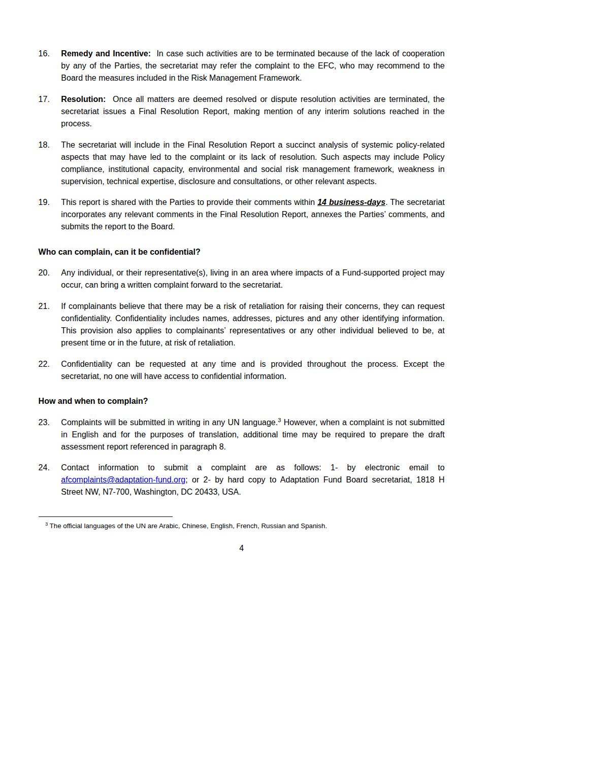16.
Remedy and Incentive: In case such activities are to be terminated because of the lack of cooperation by any of the Parties, the secretariat may refer the complaint to the EFC, who may recommend to the Board the measures included in the Risk Management Framework.
17.
Resolution: Once all matters are deemed resolved or dispute resolution activities are terminated, the secretariat issues a Final Resolution Report, making mention of any interim solutions reached in the process.
18.
The secretariat will include in the Final Resolution Report a succinct analysis of systemic policy-related aspects that may have led to the complaint or its lack of resolution. Such aspects may include Policy compliance, institutional capacity, environmental and social risk management framework, weakness in supervision, technical expertise, disclosure and consultations, or other relevant aspects.
19.
This report is shared with the Parties to provide their comments within 14 business-days. The secretariat incorporates any relevant comments in the Final Resolution Report, annexes the Parties’ comments, and submits the report to the Board.
Who can complain, can it be confidential?
20.
Any individual, or their representative(s), living in an area where impacts of a Fund-supported project may occur, can bring a written complaint forward to the secretariat.
21.
If complainants believe that there may be a risk of retaliation for raising their concerns, they can request confidentiality. Confidentiality includes names, addresses, pictures and any other identifying information. This provision also applies to complainants’ representatives or any other individual believed to be, at present time or in the future, at risk of retaliation.
22.
Confidentiality can be requested at any time and is provided throughout the process. Except the secretariat, no one will have access to confidential information.
How and when to complain?
23.
Complaints will be submitted in writing in any UN language.3 However, when a complaint is not submitted in English and for the purposes of translation, additional time may be required to prepare the draft assessment report referenced in paragraph 8.
24.
Contact information to submit a complaint are as follows: 1- by electronic email to afcomplaints@adaptation-fund.org; or 2- by hard copy to Adaptation Fund Board secretariat, 1818 H Street NW, N7-700, Washington, DC 20433, USA.
3 The official languages of the UN are Arabic, Chinese, English, French, Russian and Spanish.
4